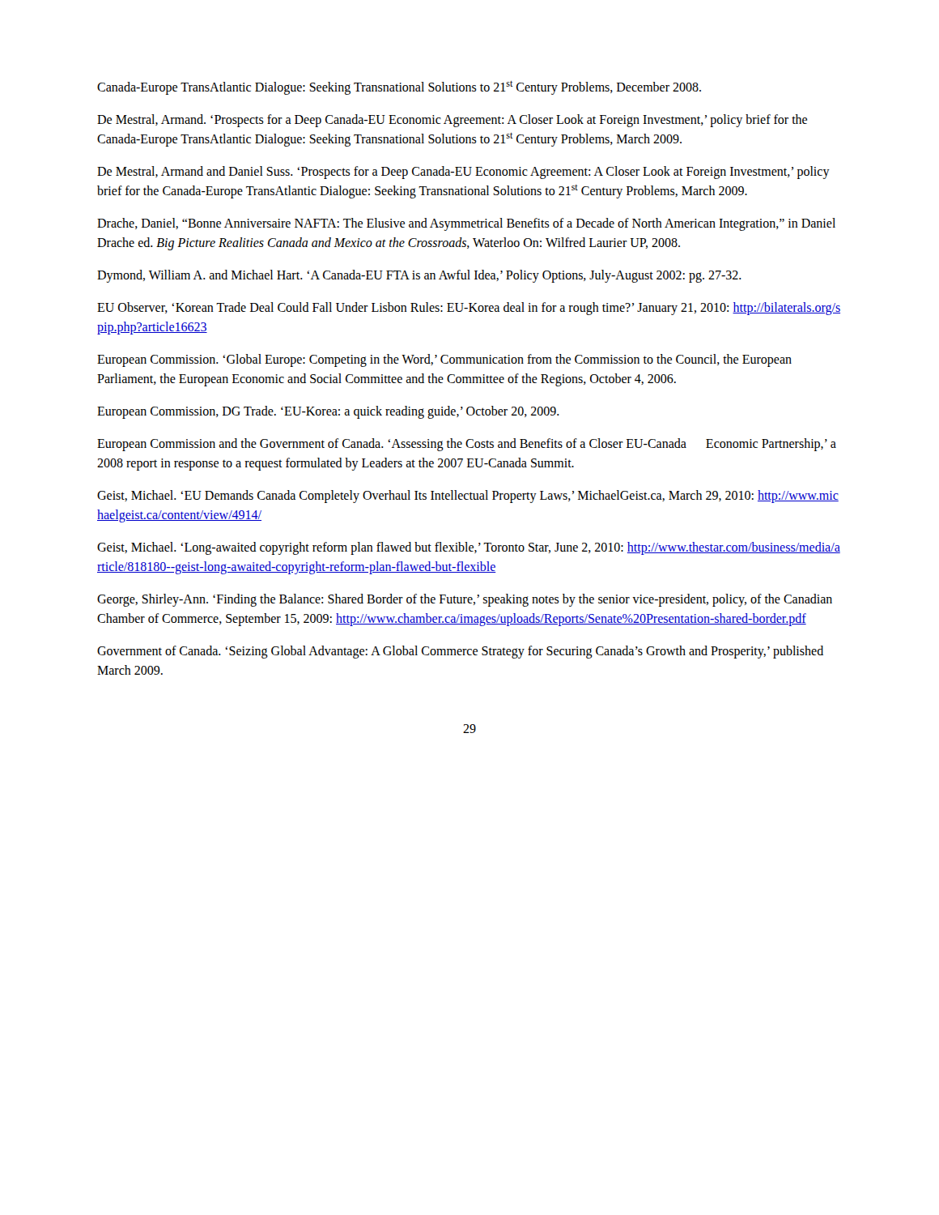Canada-Europe TransAtlantic Dialogue: Seeking Transnational Solutions to 21st Century Problems, December 2008.
De Mestral, Armand. ‘Prospects for a Deep Canada-EU Economic Agreement: A Closer Look at Foreign Investment,’ policy brief for the Canada-Europe TransAtlantic Dialogue: Seeking Transnational Solutions to 21st Century Problems, March 2009.
De Mestral, Armand and Daniel Suss. ‘Prospects for a Deep Canada-EU Economic Agreement: A Closer Look at Foreign Investment,’ policy brief for the Canada-Europe TransAtlantic Dialogue: Seeking Transnational Solutions to 21st Century Problems, March 2009.
Drache, Daniel, “Bonne Anniversaire NAFTA: The Elusive and Asymmetrical Benefits of a Decade of North American Integration,” in Daniel Drache ed. Big Picture Realities Canada and Mexico at the Crossroads, Waterloo On: Wilfred Laurier UP, 2008.
Dymond, William A. and Michael Hart. ‘A Canada-EU FTA is an Awful Idea,’ Policy Options, July-August 2002: pg. 27-32.
EU Observer, ‘Korean Trade Deal Could Fall Under Lisbon Rules: EU-Korea deal in for a rough time?’ January 21, 2010: http://bilaterals.org/spip.php?article16623
European Commission. ‘Global Europe: Competing in the Word,’ Communication from the Commission to the Council, the European Parliament, the European Economic and Social Committee and the Committee of the Regions, October 4, 2006.
European Commission, DG Trade. ‘EU-Korea: a quick reading guide,’ October 20, 2009.
European Commission and the Government of Canada. ‘Assessing the Costs and Benefits of a Closer EU-Canada Economic Partnership,’ a 2008 report in response to a request formulated by Leaders at the 2007 EU-Canada Summit.
Geist, Michael. ‘EU Demands Canada Completely Overhaul Its Intellectual Property Laws,’ MichaelGeist.ca, March 29, 2010: http://www.michaelgeist.ca/content/view/4914/
Geist, Michael. ‘Long-awaited copyright reform plan flawed but flexible,’ Toronto Star, June 2, 2010: http://www.thestar.com/business/media/article/818180--geist-long-awaited-copyright-reform-plan-flawed-but-flexible
George, Shirley-Ann. ‘Finding the Balance: Shared Border of the Future,’ speaking notes by the senior vice-president, policy, of the Canadian Chamber of Commerce, September 15, 2009: http://www.chamber.ca/images/uploads/Reports/Senate%20Presentation-shared-border.pdf
Government of Canada. ‘Seizing Global Advantage: A Global Commerce Strategy for Securing Canada’s Growth and Prosperity,’ published March 2009.
29